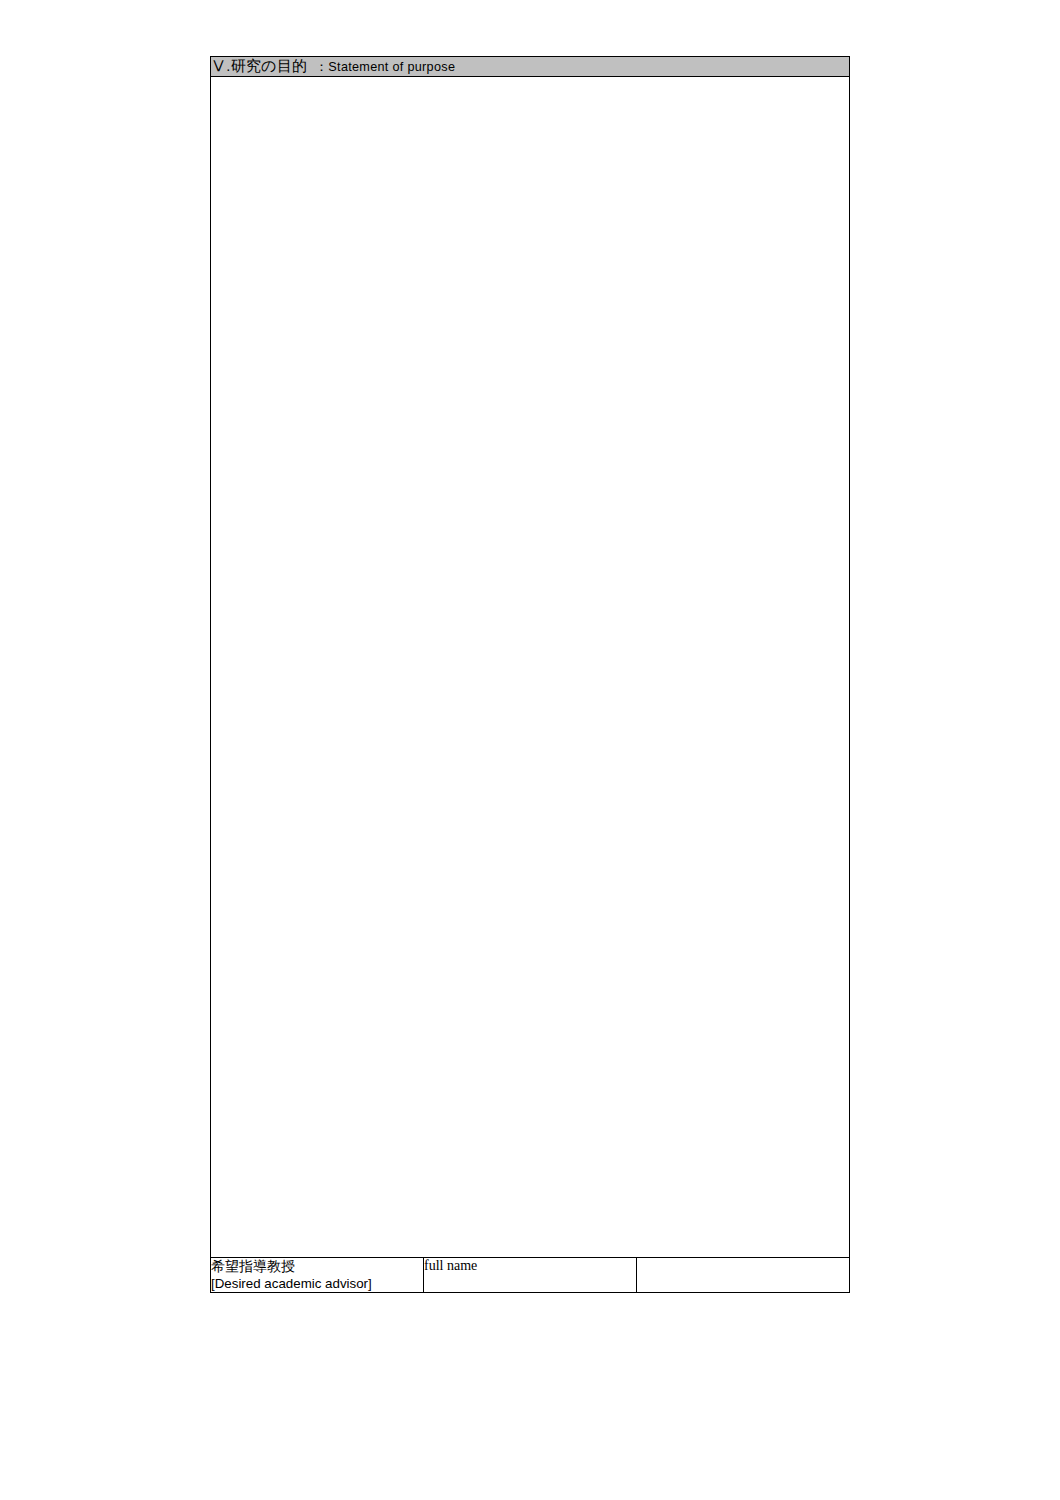| Ⅴ.研究の目的 ：Statement of purpose |
| 希望指導教授 [Desired academic advisor] | full name | |